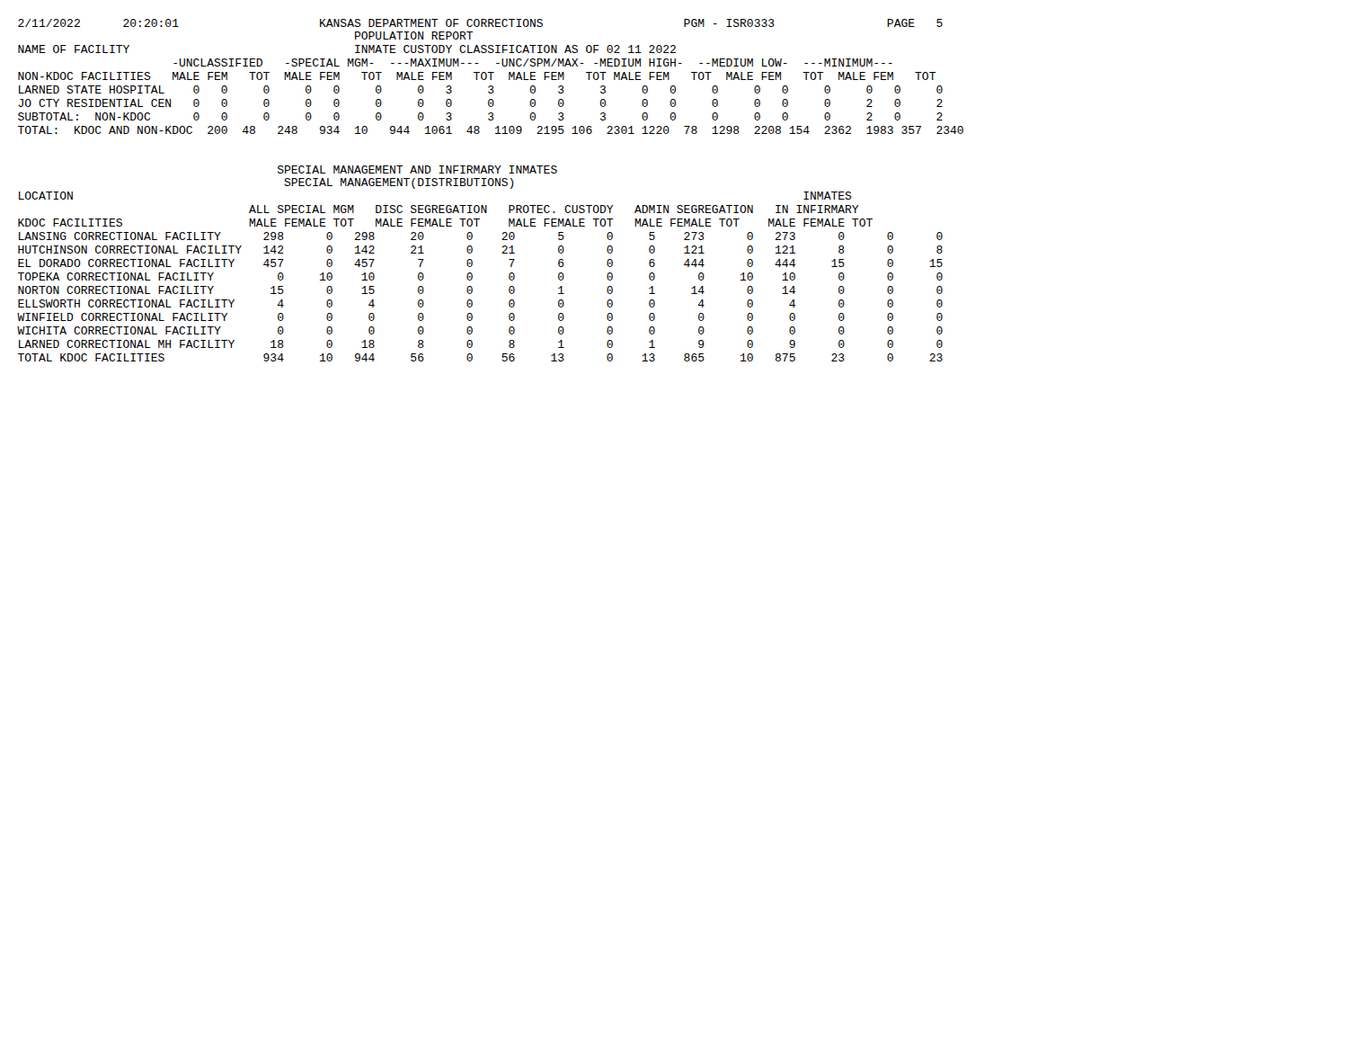2/11/2022      20:20:01                    KANSAS DEPARTMENT OF CORRECTIONS                    PGM - ISR0333                PAGE   5
                                                POPULATION REPORT
NAME OF FACILITY INMATE CUSTODY CLASSIFICATION AS OF 02 11 2022
| -UNCLASSIFIED -SPECIAL MGM- ---MAXIMUM--- -UNC/SPM/MAX- -MEDIUM HIGH- --MEDIUM LOW- ---MINIMUM--- |
| --- |
| NON-KDOC FACILITIES MALE FEM TOT MALE FEM TOT MALE FEM TOT MALE FEM TOT MALE FEM TOT MALE FEM TOT MALE FEM TOT |
| LARNED STATE HOSPITAL 0 0 0 0 0 0 0 3 3 0 3 3 0 0 0 0 0 0 0 0 0 |
| JO CTY RESIDENTIAL CEN 0 0 0 0 0 0 0 0 0 0 0 0 0 0 0 0 0 0 2 0 2 |
| SUBTOTAL: NON-KDOC 0 0 0 0 0 0 0 3 3 0 3 3 0 0 0 0 0 0 2 0 2 |
| TOTAL: KDOC AND NON-KDOC 200 48 248 934 10 944 1061 48 1109 2195 106 2301 1220 78 1298 2208 154 2362 1983 357 2340 |
                                     SPECIAL MANAGEMENT AND INFIRMARY INMATES
                                      SPECIAL MANAGEMENT(DISTRIBUTIONS)
| LOCATION INMATES |
| --- |
| ALL SPECIAL MGM DISC SEGREGATION PROTEC. CUSTODY ADMIN SEGREGATION IN INFIRMARY |
| KDOC FACILITIES MALE FEMALE TOT MALE FEMALE TOT MALE FEMALE TOT MALE FEMALE TOT MALE FEMALE TOT |
| LANSING CORRECTIONAL FACILITY 298 0 298 20 0 20 5 0 5 273 0 273 0 0 0 |
| HUTCHINSON CORRECTIONAL FACILITY 142 0 142 21 0 21 0 0 0 121 0 121 8 0 8 |
| EL DORADO CORRECTIONAL FACILITY 457 0 457 7 0 7 6 0 6 444 0 444 15 0 15 |
| TOPEKA CORRECTIONAL FACILITY 0 10 10 0 0 0 0 0 0 0 10 10 0 0 0 |
| NORTON CORRECTIONAL FACILITY 15 0 15 0 0 0 1 0 1 14 0 14 0 0 0 |
| ELLSWORTH CORRECTIONAL FACILITY 4 0 4 0 0 0 0 0 0 4 0 4 0 0 0 |
| WINFIELD CORRECTIONAL FACILITY 0 0 0 0 0 0 0 0 0 0 0 0 0 0 0 |
| WICHITA CORRECTIONAL FACILITY 0 0 0 0 0 0 0 0 0 0 0 0 0 0 0 |
| LARNED CORRECTIONAL MH FACILITY 18 0 18 8 0 8 1 0 1 9 0 9 0 0 0 |
| TOTAL KDOC FACILITIES 934 10 944 56 0 56 13 0 13 865 10 875 23 0 23 |